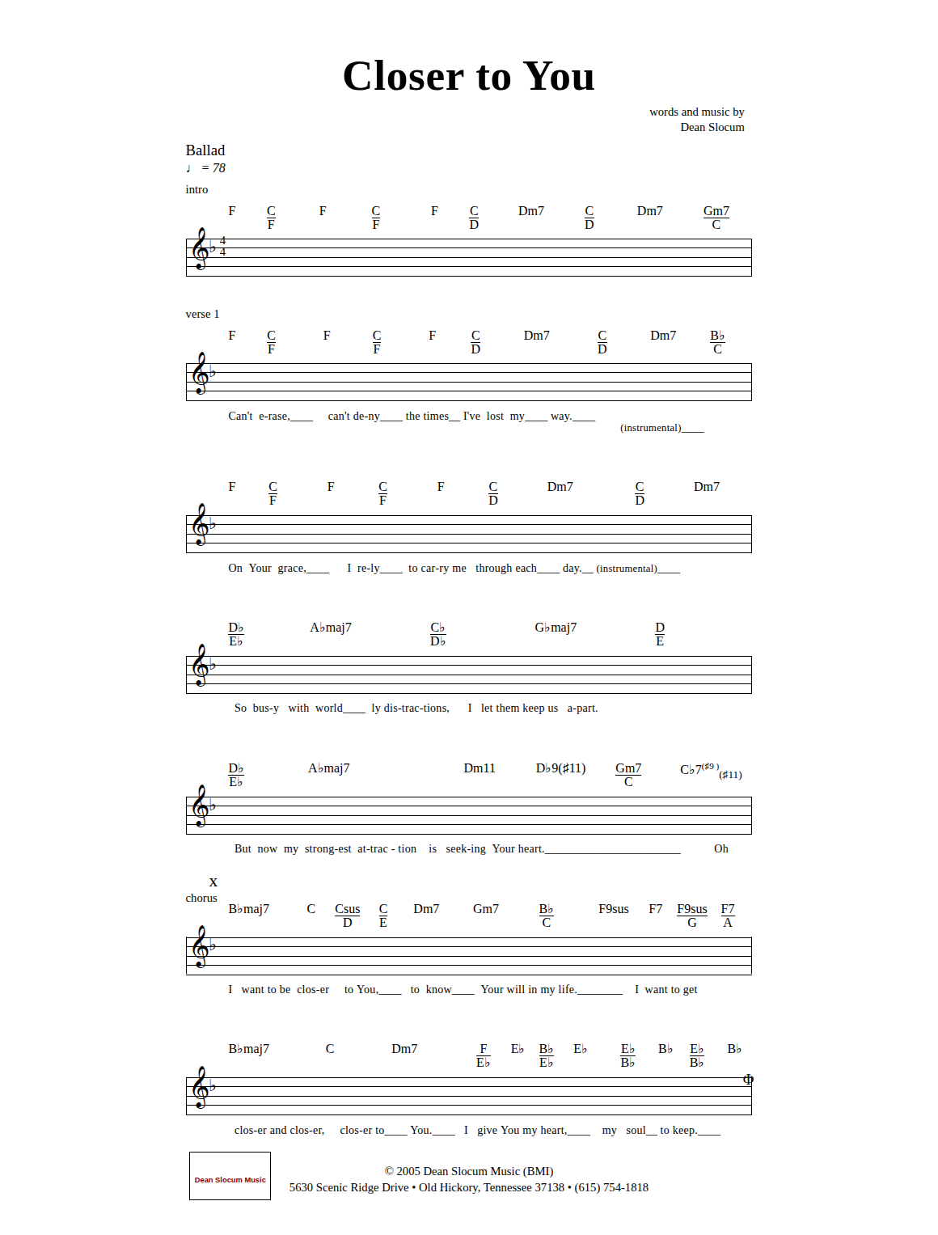Closer to You
words and music by
Dean Slocum
Ballad
♩ = 78
intro
F CF F CF F CD Dm7 CD Dm7 Gm7 C
𝄞 ♭ 4
4
verse 1
F CF F CF F CD Dm7 CD Dm7 B♭C
𝄞 ♭
Can't e‑rase,____ can't de‑ny____ the times__ I've lost my____ way.____
(instrumental)____
F CF F CF F CD Dm7 CD Dm7
𝄞 ♭
On Your grace,____ I re‑ly____ to car‑ry me through each____ day.__ (instrumental)____
D♭E♭ A♭maj7 C♭D♭ G♭maj7 DE
𝄞 ♭
So bus‑y with world____ ly dis‑trac‑tions, I let them keep us a‑part.
D♭E♭ A♭maj7 Dm11 D♭9(♯11) Gm7 C C♭7(♯9 )(♯11)
𝄞 ♭
But now my strong‑est at‑trac ‑ tion is seek‑ing Your heart.________________________ Oh
chorus
x
B♭maj7 C Csus D CE Dm7 Gm7 B♭C F9sus F7 F9sus G F7 A
𝄞 ♭
I want to be clos‑er to You,____ to know____ Your will in my life.________ I want to get
B♭maj7 C Dm7 FE♭ E♭ B♭E♭ E♭ E♭B♭ B♭ E♭B♭ B♭
𝄞 ♭ Φ
clos‑er and clos‑er, clos‑er to____ You.____ I give You my heart,____ my soul__ to keep.____
Dean Slocum Music
© 2005 Dean Slocum Music (BMI)
5630 Scenic Ridge Drive • Old Hickory, Tennessee 37138 • (615) 754-1818